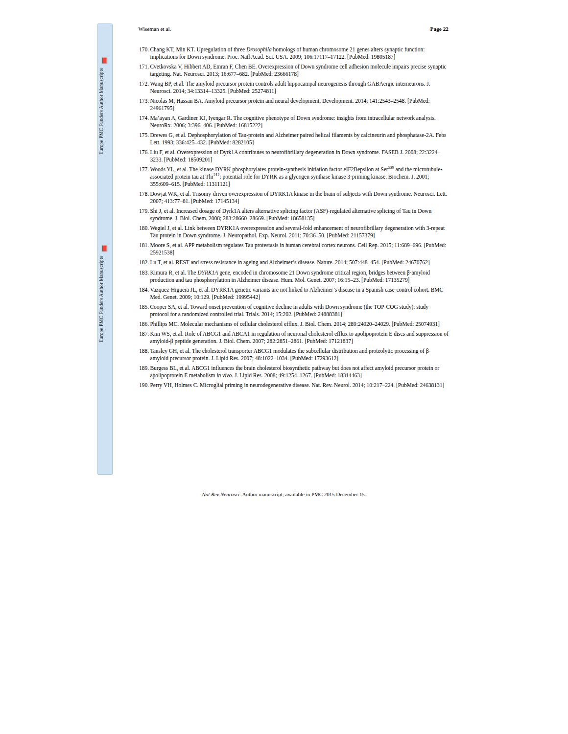📕
Europe PMC Funders Author Manuscripts
📕
Europe PMC Funders Author Manuscripts
Wiseman et al.
Page 22
170. Chang KT, Min KT. Upregulation of three Drosophila homologs of human chromosome 21 genes alters synaptic function: implications for Down syndrome. Proc. Natl Acad. Sci. USA. 2009; 106:17117–17122. [PubMed: 19805187]
171. Cvetkovska V, Hibbert AD, Emran F, Chen BE. Overexpression of Down syndrome cell adhesion molecule impairs precise synaptic targeting. Nat. Neurosci. 2013; 16:677–682. [PubMed: 23666178]
172. Wang BP, et al. The amyloid precursor protein controls adult hippocampal neurogenesis through GABAergic interneurons. J. Neurosci. 2014; 34:13314–13325. [PubMed: 25274811]
173. Nicolas M, Hassan BA. Amyloid precursor protein and neural development. Development. 2014; 141:2543–2548. [PubMed: 24961795]
174. Ma’ayan A, Gardiner KJ, Iyengar R. The cognitive phenotype of Down syndrome: insights from intracellular network analysis. NeuroRx. 2006; 3:396–406. [PubMed: 16815222]
175. Drewes G, et al. Dephosphorylation of Tau-protein and Alzheimer paired helical filaments by calcineurin and phosphatase-2A. Febs Lett. 1993; 336:425–432. [PubMed: 8282105]
176. Liu F, et al. Overexpression of Dyrk1A contributes to neurofibrillary degeneration in Down syndrome. FASEB J. 2008; 22:3224–3233. [PubMed: 18509201]
177. Woods YL, et al. The kinase DYRK phosphorylates protein-synthesis initiation factor eIF2Bepsilon at Ser539 and the microtubule-associated protein tau at Thr212: potential role for DYRK as a glycogen synthase kinase 3-priming kinase. Biochem. J. 2001; 355:609–615. [PubMed: 11311121]
178. Dowjat WK, et al. Trisomy-driven overexpression of DYRK1A kinase in the brain of subjects with Down syndrome. Neurosci. Lett. 2007; 413:77–81. [PubMed: 17145134]
179. Shi J, et al. Increased dosage of Dyrk1A alters alternative splicing factor (ASF)-regulated alternative splicing of Tau in Down syndrome. J. Biol. Chem. 2008; 283:28660–28669. [PubMed: 18658135]
180. Wegiel J, et al. Link between DYRK1A overexpression and several-fold enhancement of neurofibrillary degeneration with 3-repeat Tau protein in Down syndrome. J. Neuropathol. Exp. Neurol. 2011; 70:36–50. [PubMed: 21157379]
181. Moore S, et al. APP metabolism regulates Tau protestasis in human cerebral cortex neurons. Cell Rep. 2015; 11:689–696. [PubMed: 25921538]
182. Lu T, et al. REST and stress resistance in ageing and Alzheimer’s disease. Nature. 2014; 507:448–454. [PubMed: 24670762]
183. Kimura R, et al. The DYRK1A gene, encoded in chromosome 21 Down syndrome critical region, bridges between β-amyloid production and tau phosphorylation in Alzheimer disease. Hum. Mol. Genet. 2007; 16:15–23. [PubMed: 17135279]
184. Vazquez-Higuera JL, et al. DYRK1A genetic variants are not linked to Alzheimer’s disease in a Spanish case-control cohort. BMC Med. Genet. 2009; 10:129. [PubMed: 19995442]
185. Cooper SA, et al. Toward onset prevention of cognitive decline in adults with Down syndrome (the TOP-COG study): study protocol for a randomized controlled trial. Trials. 2014; 15:202. [PubMed: 24888381]
186. Phillips MC. Molecular mechanisms of cellular cholesterol efflux. J. Biol. Chem. 2014; 289:24020–24029. [PubMed: 25074931]
187. Kim WS, et al. Role of ABCG1 and ABCA1 in regulation of neuronal cholesterol efflux to apolipoprotein E discs and suppression of amyloid-β peptide generation. J. Biol. Chem. 2007; 282:2851–2861. [PubMed: 17121837]
188. Tansley GH, et al. The cholesterol transporter ABCG1 modulates the subcellular distribution and proteolytic processing of β-amyloid precursor protein. J. Lipid Res. 2007; 48:1022–1034. [PubMed: 17293612]
189. Burgess BL, et al. ABCG1 influences the brain cholesterol biosynthetic pathway but does not affect amyloid precursor protein or apolipoprotein E metabolism in vivo. J. Lipid Res. 2008; 49:1254–1267. [PubMed: 18314463]
190. Perry VH, Holmes C. Microglial priming in neurodegenerative disease. Nat. Rev. Neurol. 2014; 10:217–224. [PubMed: 24638131]
Nat Rev Neurosci. Author manuscript; available in PMC 2015 December 15.